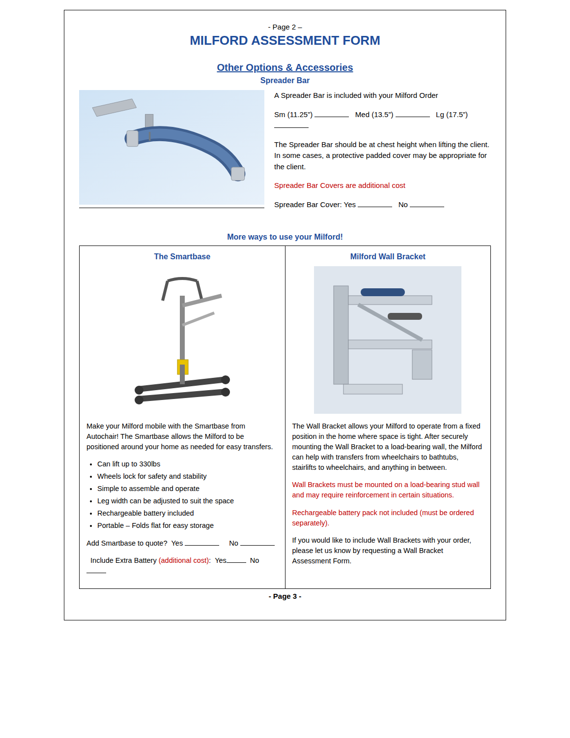- Page 2 –
MILFORD ASSESSMENT FORM
Other Options & Accessories
Spreader Bar
A Spreader Bar is included with your Milford Order
Sm (11.25”) Med (13.5”) Lg (17.5”)
The Spreader Bar should be at chest height when lifting the client. In some cases, a protective padded cover may be appropriate for the client.
Spreader Bar Covers are additional cost
Spreader Bar Cover: Yes No
More ways to use your Milford!
| The Smartbase Make your Milford mobile with the Smartbase from Autochair! The Smartbase allows the Milford to be positioned around your home as needed for easy transfers. Can lift up to 330lbs Wheels lock for safety and stability Simple to assemble and operate Leg width can be adjusted to suit the space Rechargeable battery included Portable – Folds flat for easy storage Add Smartbase to quote? Yes No Include Extra Battery (additional cost) : Yes No | Milford Wall Bracket The Wall Bracket allows your Milford to operate from a fixed position in the home where space is tight. After securely mounting the Wall Bracket to a load-bearing wall, the Milford can help with transfers from wheelchairs to bathtubs, stairlifts to wheelchairs, and anything in between. Wall Brackets must be mounted on a load-bearing stud wall and may require reinforcement in certain situations. Rechargeable battery pack not included (must be ordered separately). If you would like to include Wall Brackets with your order, please let us know by requesting a Wall Bracket Assessment Form. |
- Page 3 -